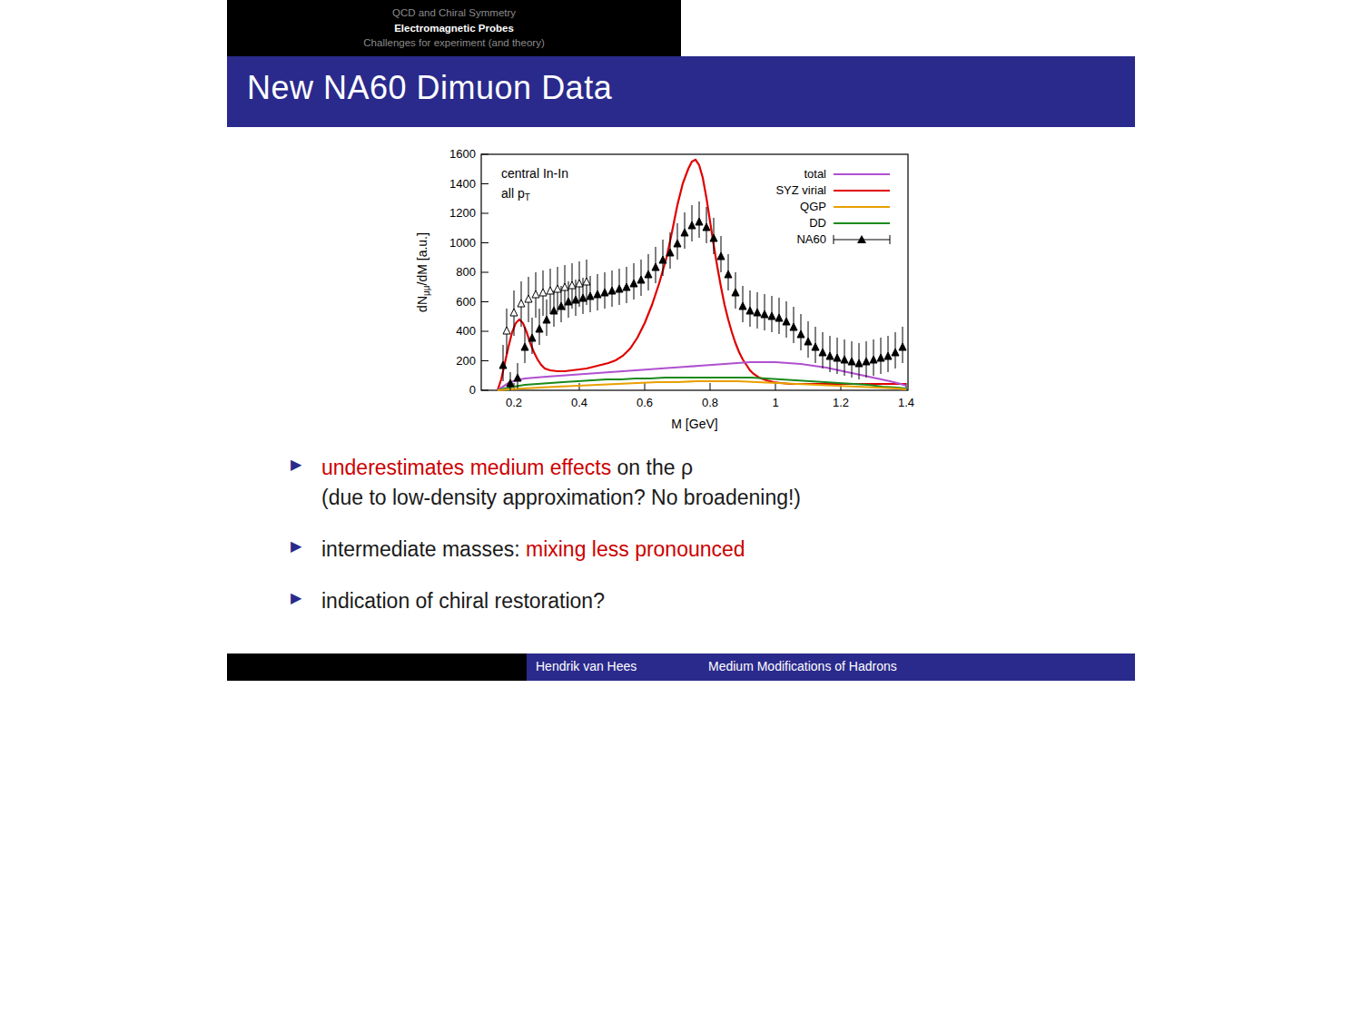QCD and Chiral Symmetry
Electromagnetic Probes
Challenges for experiment (and theory)
New NA60 Dimuon Data
0 200 400 600 800 1000 1200 1400 1600 dNμμ/dM [a.u.] 0.2 0.4 0.6 0.8 1 1.2 1.4 M [GeV] central In-In all pT total SYZ virial QGP DD NA60
underestimates medium effects on the ρ (due to low-density approximation? No broadening!)
intermediate masses: mixing less pronounced
indication of chiral restoration?
Hendrik van Hees
Medium Modifications of Hadrons